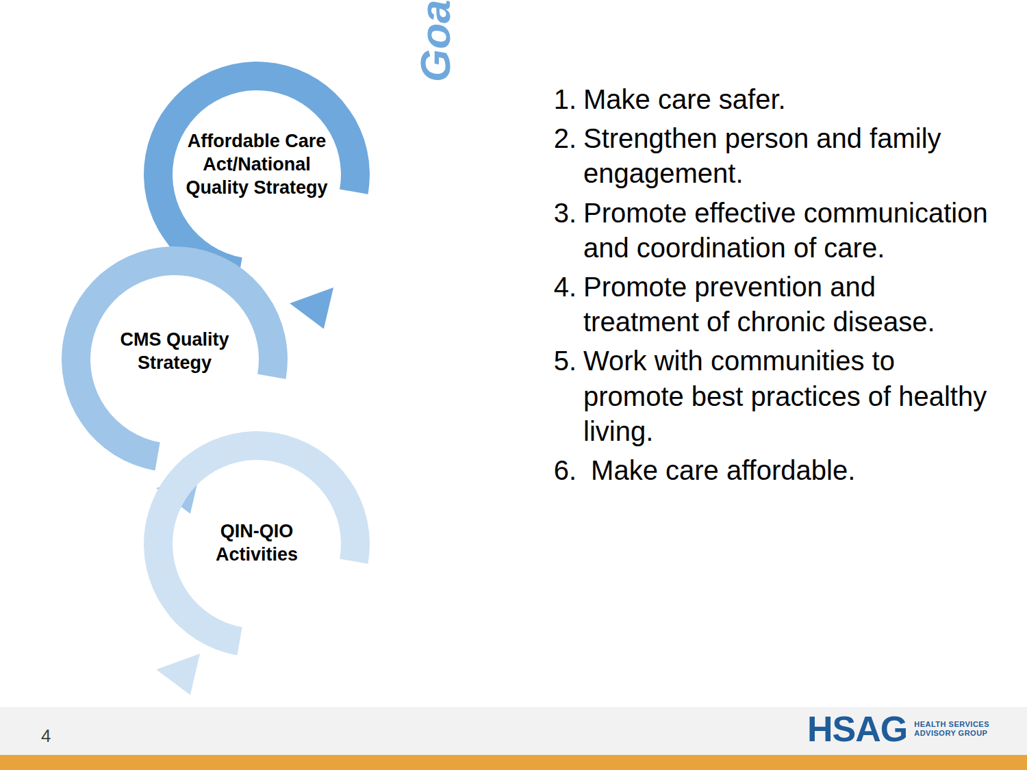Affordable Care
Act/National
Quality Strategy
CMS Quality
Strategy
QIN-QIO
Activities
Goals Are Aligned
Make care safer.
Strengthen person and family engagement.
Promote effective communication and coordination of care.
Promote prevention and treatment of chronic disease.
Work with communities to promote best practices of healthy living.
Make care affordable.
4
HSAG
HEALTH SERVICES
ADVISORY GROUP